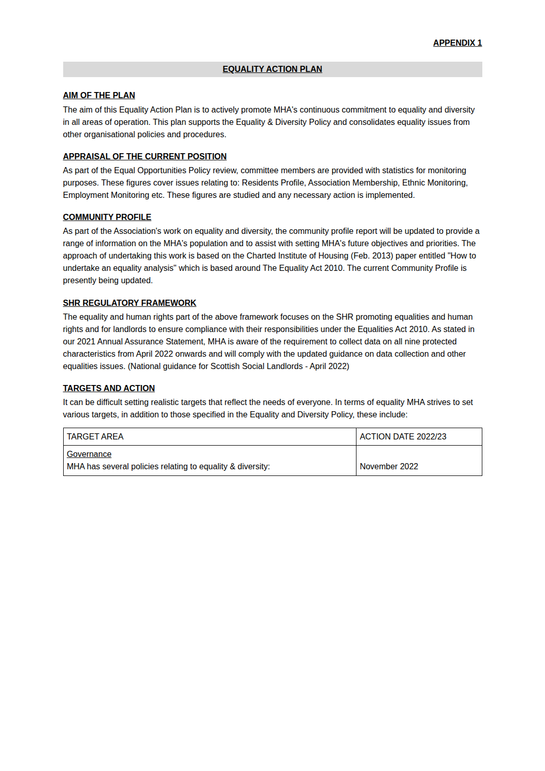APPENDIX 1
EQUALITY ACTION PLAN
AIM OF THE PLAN
The aim of this Equality Action Plan is to actively promote MHA's continuous commitment to equality and diversity in all areas of operation. This plan supports the Equality & Diversity Policy and consolidates equality issues from other organisational policies and procedures.
APPRAISAL OF THE CURRENT POSITION
As part of the Equal Opportunities Policy review, committee members are provided with statistics for monitoring purposes. These figures cover issues relating to: Residents Profile, Association Membership, Ethnic Monitoring, Employment Monitoring etc. These figures are studied and any necessary action is implemented.
COMMUNITY PROFILE
As part of the Association's work on equality and diversity, the community profile report will be updated to provide a range of information on the MHA's population and to assist with setting MHA's future objectives and priorities. The approach of undertaking this work is based on the Charted Institute of Housing (Feb. 2013) paper entitled "How to undertake an equality analysis" which is based around The Equality Act 2010. The current Community Profile is presently being updated.
SHR REGULATORY FRAMEWORK
The equality and human rights part of the above framework focuses on the SHR promoting equalities and human rights and for landlords to ensure compliance with their responsibilities under the Equalities Act 2010. As stated in our 2021 Annual Assurance Statement, MHA is aware of the requirement to collect data on all nine protected characteristics from April 2022 onwards and will comply with the updated guidance on data collection and other equalities issues. (National guidance for Scottish Social Landlords - April 2022)
TARGETS AND ACTION
It can be difficult setting realistic targets that reflect the needs of everyone. In terms of equality MHA strives to set various targets, in addition to those specified in the Equality and Diversity Policy, these include:
| TARGET AREA | ACTION DATE 2022/23 |
| --- | --- |
| Governance MHA has several policies relating to equality & diversity: | November 2022 |